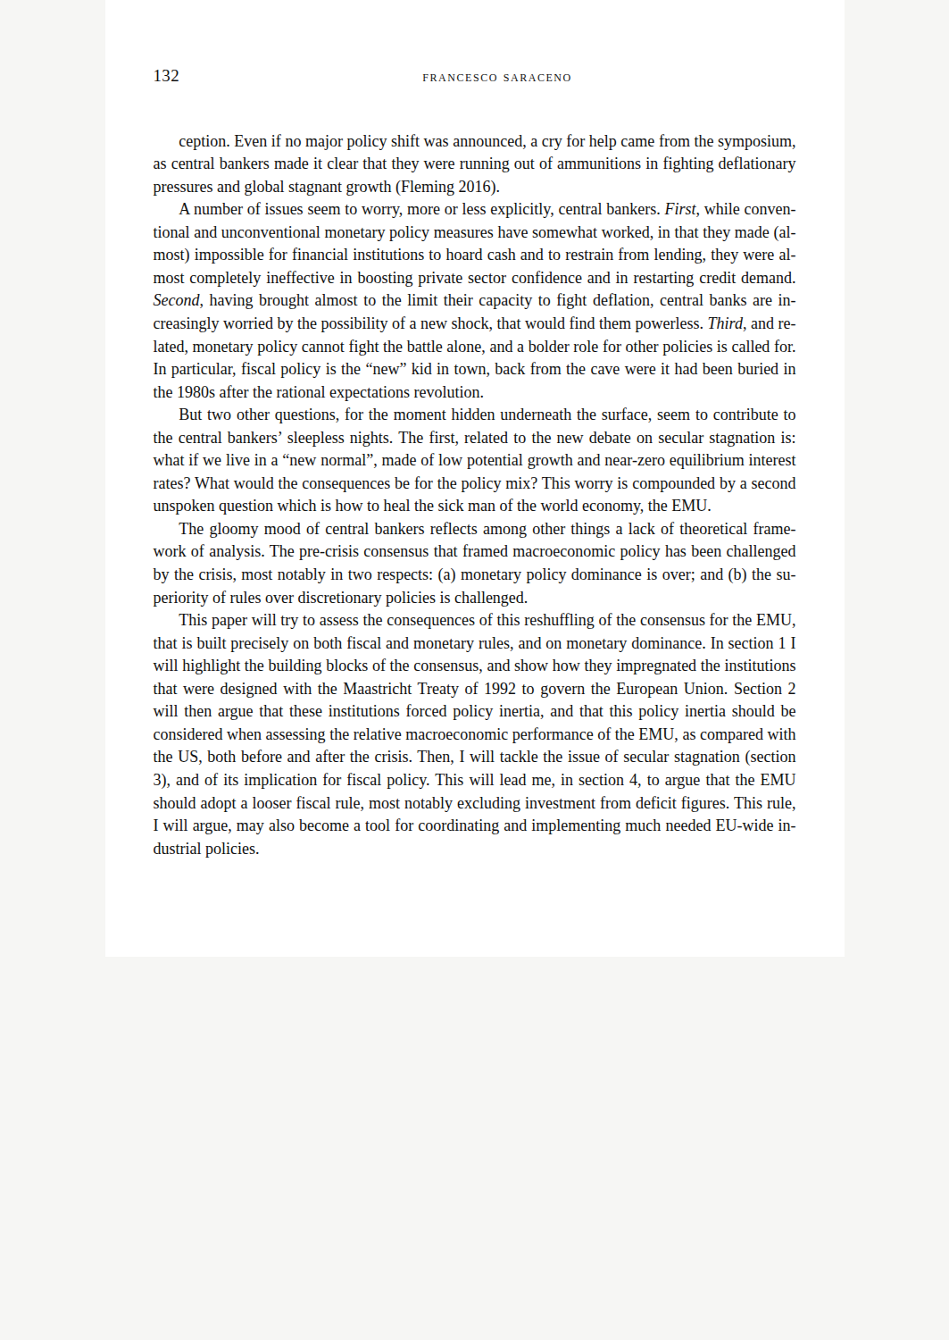132 Francesco Saraceno
ception. Even if no major policy shift was announced, a cry for help came from the symposium, as central bankers made it clear that they were running out of ammunitions in fighting deflationary pressures and global stagnant growth (Fleming 2016).
A number of issues seem to worry, more or less explicitly, central bankers. First, while conventional and unconventional monetary policy measures have somewhat worked, in that they made (almost) impossible for financial institutions to hoard cash and to restrain from lending, they were almost completely ineffective in boosting private sector confidence and in restarting credit demand. Second, having brought almost to the limit their capacity to fight deflation, central banks are increasingly worried by the possibility of a new shock, that would find them powerless. Third, and related, monetary policy cannot fight the battle alone, and a bolder role for other policies is called for. In particular, fiscal policy is the “new” kid in town, back from the cave were it had been buried in the 1980s after the rational expectations revolution.
But two other questions, for the moment hidden underneath the surface, seem to contribute to the central bankers’ sleepless nights. The first, related to the new debate on secular stagnation is: what if we live in a “new normal”, made of low potential growth and near-zero equilibrium interest rates? What would the consequences be for the policy mix? This worry is compounded by a second unspoken question which is how to heal the sick man of the world economy, the EMU.
The gloomy mood of central bankers reflects among other things a lack of theoretical framework of analysis. The pre-crisis consensus that framed macroeconomic policy has been challenged by the crisis, most notably in two respects: (a) monetary policy dominance is over; and (b) the superiority of rules over discretionary policies is challenged.
This paper will try to assess the consequences of this reshuffling of the consensus for the EMU, that is built precisely on both fiscal and monetary rules, and on monetary dominance. In section 1 I will highlight the building blocks of the consensus, and show how they impregnated the institutions that were designed with the Maastricht Treaty of 1992 to govern the European Union. Section 2 will then argue that these institutions forced policy inertia, and that this policy inertia should be considered when assessing the relative macroeconomic performance of the EMU, as compared with the US, both before and after the crisis. Then, I will tackle the issue of secular stagnation (section 3), and of its implication for fiscal policy. This will lead me, in section 4, to argue that the EMU should adopt a looser fiscal rule, most notably excluding investment from deficit figures. This rule, I will argue, may also become a tool for coordinating and implementing much needed EU-wide industrial policies.